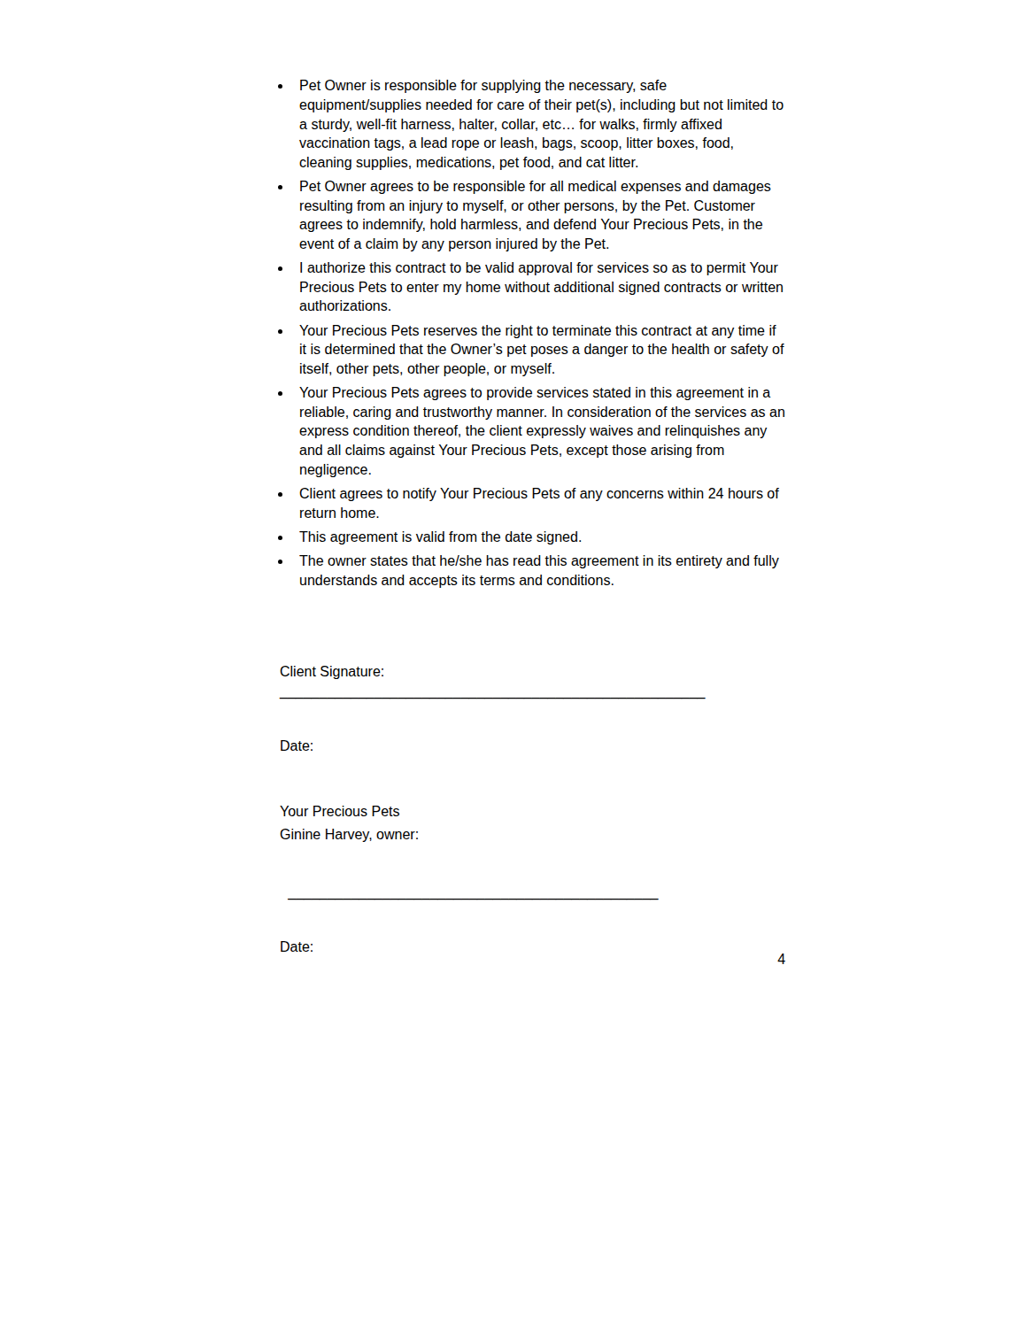Pet Owner is responsible for supplying the necessary, safe equipment/supplies needed for care of their pet(s), including but not limited to a sturdy, well-fit harness, halter, collar, etc… for walks, firmly affixed vaccination tags, a lead rope or leash, bags, scoop, litter boxes, food, cleaning supplies, medications, pet food, and cat litter.
Pet Owner agrees to be responsible for all medical expenses and damages resulting from an injury to myself, or other persons, by the Pet. Customer agrees to indemnify, hold harmless, and defend Your Precious Pets, in the event of a claim by any person injured by the Pet.
I authorize this contract to be valid approval for services so as to permit Your Precious Pets to enter my home without additional signed contracts or written authorizations.
Your Precious Pets reserves the right to terminate this contract at any time if it is determined that the Owner’s pet poses a danger to the health or safety of itself, other pets, other people, or myself.
Your Precious Pets agrees to provide services stated in this agreement in a reliable, caring and trustworthy manner. In consideration of the services as an express condition thereof, the client expressly waives and relinquishes any and all claims against Your Precious Pets, except those arising from negligence.
Client agrees to notify Your Precious Pets of any concerns within 24 hours of return home.
This agreement is valid from the date signed.
The owner states that he/she has read this agreement in its entirety and fully understands and accepts its terms and conditions.
Client Signature: ______________________________________________________
Date:
Your Precious Pets
Ginine Harvey, owner:
_______________________________________________
Date:
4